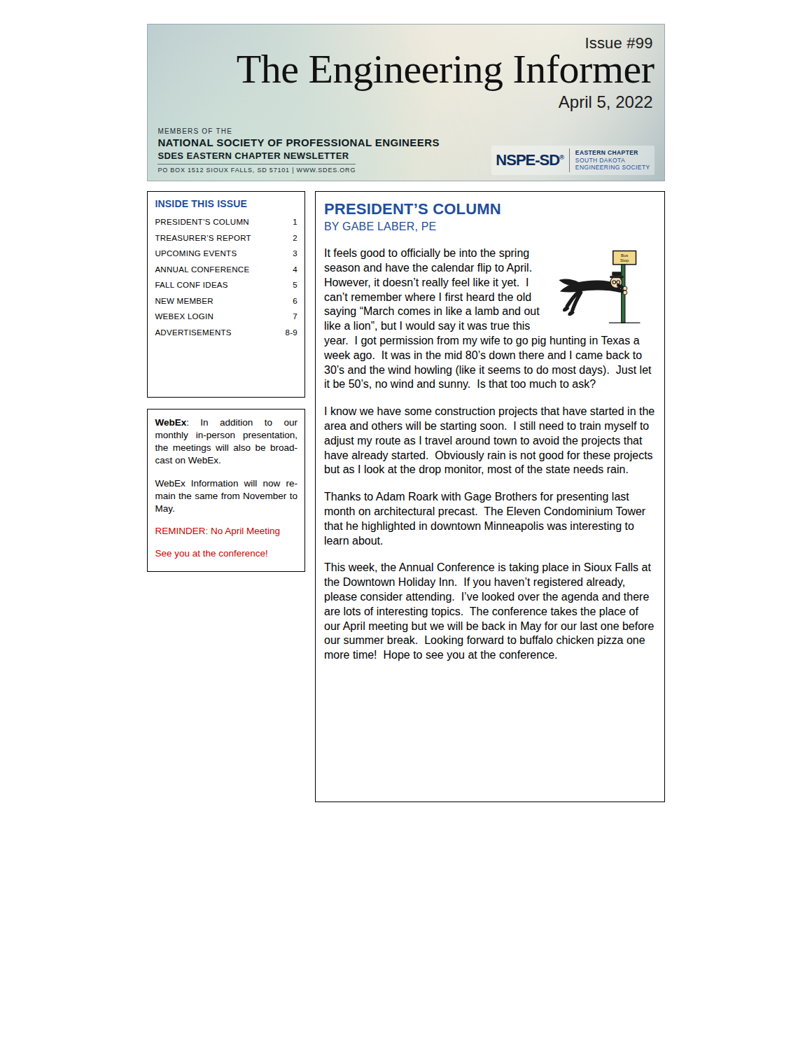Issue #99
The Engineering Informer
April 5, 2022
MEMBERS OF THE
NATIONAL SOCIETY OF PROFESSIONAL ENGINEERS
SDES EASTERN CHAPTER NEWSLETTER
PO BOX 1512 SIOUX FALLS, SD 57101 | WWW.SDES.ORG
NSPE-SD®
EASTERN CHAPTER
SOUTH DAKOTA
ENGINEERING SOCIETY
INSIDE THIS ISSUE
| PRESIDENT’S COLUMN | 1 |
| TREASURER’S REPORT | 2 |
| UPCOMING EVENTS | 3 |
| ANNUAL CONFERENCE | 4 |
| FALL CONF IDEAS | 5 |
| NEW MEMBER | 6 |
| WEBEX LOGIN | 7 |
| ADVERTISEMENTS | 8-9 |
WebEx: In addition to our monthly in-person presentation, the meetings will also be broadcast on WebEx.
WebEx Information will now remain the same from November to May.
REMINDER: No April Meeting
See you at the conference!
PRESIDENT’S COLUMN
BY GABE LABER, PE
Bus Stop
It feels good to officially be into the spring season and have the calendar flip to April. However, it doesn’t really feel like it yet. I can’t remember where I first heard the old saying “March comes in like a lamb and out like a lion”, but I would say it was true this year. I got permission from my wife to go pig hunting in Texas a week ago. It was in the mid 80’s down there and I came back to 30’s and the wind howling (like it seems to do most days). Just let it be 50’s, no wind and sunny. Is that too much to ask?
I know we have some construction projects that have started in the area and others will be starting soon. I still need to train myself to adjust my route as I travel around town to avoid the projects that have already started. Obviously rain is not good for these projects but as I look at the drop monitor, most of the state needs rain.
Thanks to Adam Roark with Gage Brothers for presenting last month on architectural precast. The Eleven Condominium Tower that he highlighted in downtown Minneapolis was interesting to learn about.
This week, the Annual Conference is taking place in Sioux Falls at the Downtown Holiday Inn. If you haven’t registered already, please consider attending. I’ve looked over the agenda and there are lots of interesting topics. The conference takes the place of our April meeting but we will be back in May for our last one before our summer break. Looking forward to buffalo chicken pizza one more time! Hope to see you at the conference.